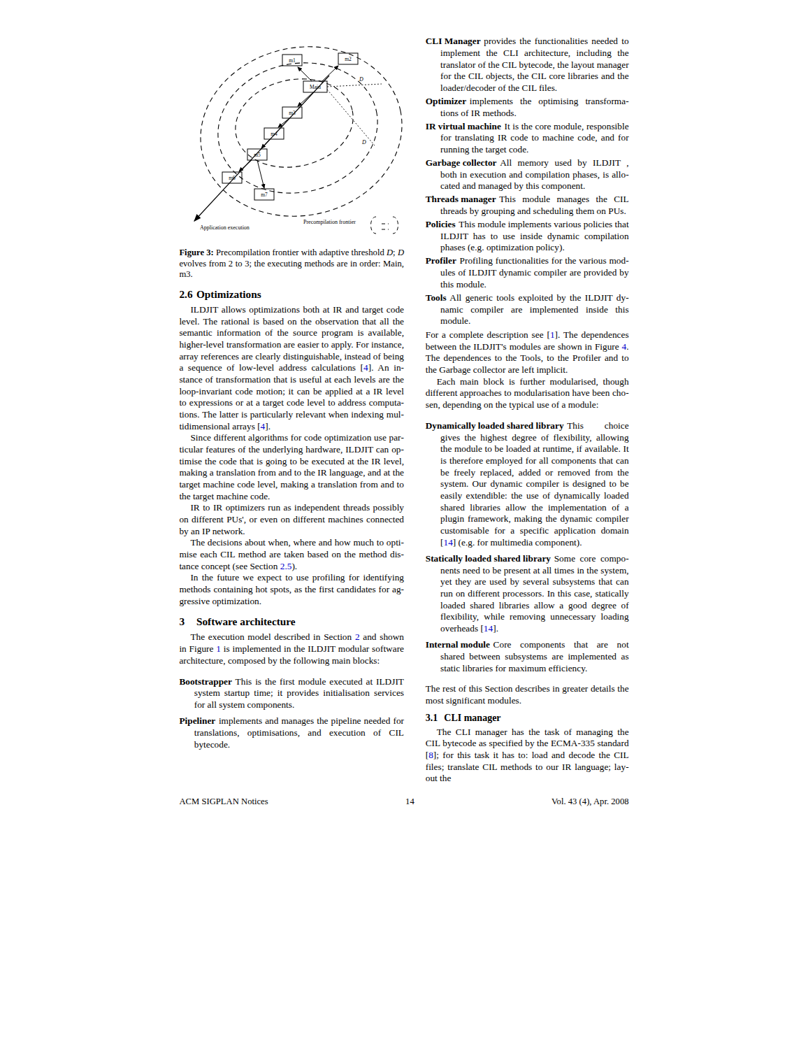m1 m2 Main m3 m4 m5 m6 m7 D D Application execution Precompilation frontier
Figure 3: Precompilation frontier with adaptive threshold D; D evolves from 2 to 3; the executing methods are in order: Main, m3.
2.6 Optimizations
ILDJIT allows optimizations both at IR and target code level. The rational is based on the observation that all the semantic information of the source program is available, higher-level transformation are easier to apply. For instance, array references are clearly distinguishable, instead of being a sequence of low-level address calculations [4]. An instance of transformation that is useful at each levels are the loop-invariant code motion; it can be applied at a IR level to expressions or at a target code level to address computations. The latter is particularly relevant when indexing multidimensional arrays [4].
Since different algorithms for code optimization use particular features of the underlying hardware, ILDJIT can optimise the code that is going to be executed at the IR level, making a translation from and to the IR language, and at the target machine code level, making a translation from and to the target machine code.
IR to IR optimizers run as independent threads possibly on different PUs', or even on different machines connected by an IP network.
The decisions about when, where and how much to optimise each CIL method are taken based on the method distance concept (see Section 2.5).
In the future we expect to use profiling for identifying methods containing hot spots, as the first candidates for aggressive optimization.
3 Software architecture
The execution model described in Section 2 and shown in Figure 1 is implemented in the ILDJIT modular software architecture, composed by the following main blocks:
Bootstrapper
This is the first module executed at ILDJIT system startup time; it provides initialisation services for all system components.
Pipeliner
implements and manages the pipeline needed for translations, optimisations, and execution of CIL bytecode.
CLI Manager
provides the functionalities needed to implement the CLI architecture, including the translator of the CIL bytecode, the layout manager for the CIL objects, the CIL core libraries and the loader/decoder of the CIL files.
Optimizer
implements the optimising transformations of IR methods.
IR virtual machine
It is the core module, responsible for translating IR code to machine code, and for running the target code.
Garbage collector
All memory used by ILDJIT , both in execution and compilation phases, is allocated and managed by this component.
Threads manager
This module manages the CIL threads by grouping and scheduling them on PUs.
Policies
This module implements various policies that ILDJIT has to use inside dynamic compilation phases (e.g. optimization policy).
Profiler
Profiling functionalities for the various modules of ILDJIT dynamic compiler are provided by this module.
Tools
All generic tools exploited by the ILDJIT dynamic compiler are implemented inside this module.
For a complete description see [1]. The dependences between the ILDJIT's modules are shown in Figure 4. The dependences to the Tools, to the Profiler and to the Garbage collector are left implicit.
Each main block is further modularised, though different approaches to modularisation have been chosen, depending on the typical use of a module:
Dynamically loaded shared library
This choice gives the highest degree of flexibility, allowing the module to be loaded at runtime, if available. It is therefore employed for all components that can be freely replaced, added or removed from the system. Our dynamic compiler is designed to be easily extendible: the use of dynamically loaded shared libraries allow the implementation of a plugin framework, making the dynamic compiler customisable for a specific application domain [14] (e.g. for multimedia component).
Statically loaded shared library
Some core components need to be present at all times in the system, yet they are used by several subsystems that can run on different processors. In this case, statically loaded shared libraries allow a good degree of flexibility, while removing unnecessary loading overheads [14].
Internal module
Core components that are not shared between subsystems are implemented as static libraries for maximum efficiency.
The rest of this Section describes in greater details the most significant modules.
3.1 CLI manager
The CLI manager has the task of managing the CIL bytecode as specified by the ECMA-335 standard [8]; for this task it has to: load and decode the CIL files; translate CIL methods to our IR language; layout the
ACM SIGPLAN Notices
14
Vol. 43 (4), Apr. 2008